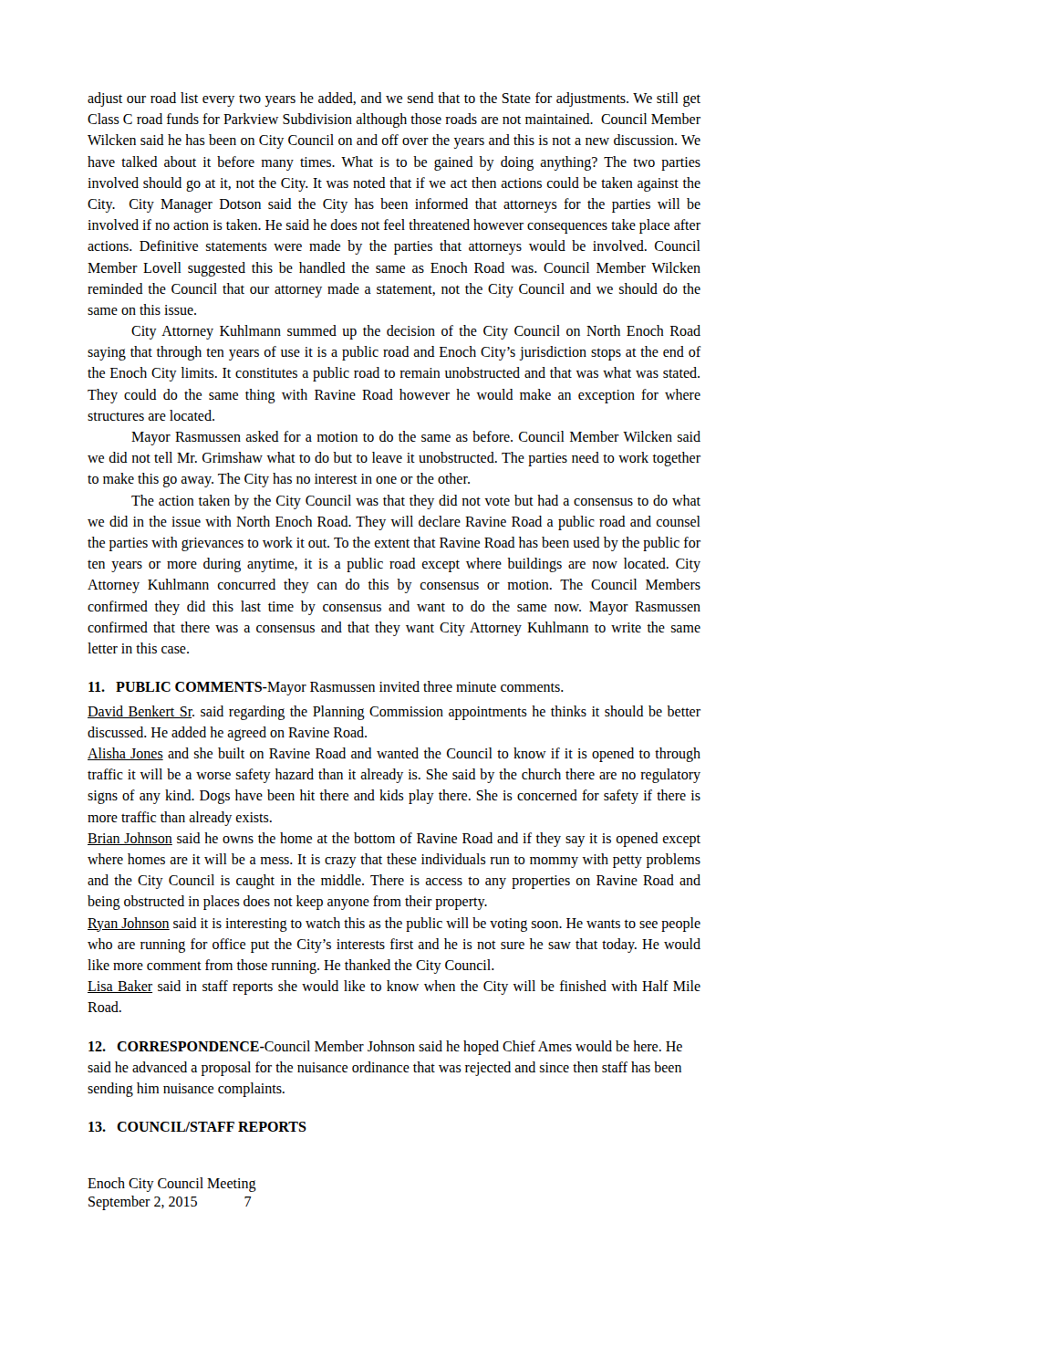adjust our road list every two years he added, and we send that to the State for adjustments. We still get Class C road funds for Parkview Subdivision although those roads are not maintained. Council Member Wilcken said he has been on City Council on and off over the years and this is not a new discussion. We have talked about it before many times. What is to be gained by doing anything? The two parties involved should go at it, not the City. It was noted that if we act then actions could be taken against the City. City Manager Dotson said the City has been informed that attorneys for the parties will be involved if no action is taken. He said he does not feel threatened however consequences take place after actions. Definitive statements were made by the parties that attorneys would be involved. Council Member Lovell suggested this be handled the same as Enoch Road was. Council Member Wilcken reminded the Council that our attorney made a statement, not the City Council and we should do the same on this issue.
City Attorney Kuhlmann summed up the decision of the City Council on North Enoch Road saying that through ten years of use it is a public road and Enoch City’s jurisdiction stops at the end of the Enoch City limits. It constitutes a public road to remain unobstructed and that was what was stated. They could do the same thing with Ravine Road however he would make an exception for where structures are located.
Mayor Rasmussen asked for a motion to do the same as before. Council Member Wilcken said we did not tell Mr. Grimshaw what to do but to leave it unobstructed. The parties need to work together to make this go away. The City has no interest in one or the other.
The action taken by the City Council was that they did not vote but had a consensus to do what we did in the issue with North Enoch Road. They will declare Ravine Road a public road and counsel the parties with grievances to work it out. To the extent that Ravine Road has been used by the public for ten years or more during anytime, it is a public road except where buildings are now located. City Attorney Kuhlmann concurred they can do this by consensus or motion. The Council Members confirmed they did this last time by consensus and want to do the same now. Mayor Rasmussen confirmed that there was a consensus and that they want City Attorney Kuhlmann to write the same letter in this case.
11. PUBLIC COMMENTS-Mayor Rasmussen invited three minute comments.
David Benkert Sr. said regarding the Planning Commission appointments he thinks it should be better discussed. He added he agreed on Ravine Road.
Alisha Jones and she built on Ravine Road and wanted the Council to know if it is opened to through traffic it will be a worse safety hazard than it already is. She said by the church there are no regulatory signs of any kind. Dogs have been hit there and kids play there. She is concerned for safety if there is more traffic than already exists.
Brian Johnson said he owns the home at the bottom of Ravine Road and if they say it is opened except where homes are it will be a mess. It is crazy that these individuals run to mommy with petty problems and the City Council is caught in the middle. There is access to any properties on Ravine Road and being obstructed in places does not keep anyone from their property.
Ryan Johnson said it is interesting to watch this as the public will be voting soon. He wants to see people who are running for office put the City’s interests first and he is not sure he saw that today. He would like more comment from those running. He thanked the City Council.
Lisa Baker said in staff reports she would like to know when the City will be finished with Half Mile Road.
12. CORRESPONDENCE-Council Member Johnson said he hoped Chief Ames would be here. He said he advanced a proposal for the nuisance ordinance that was rejected and since then staff has been sending him nuisance complaints.
13. COUNCIL/STAFF REPORTS
Enoch City Council Meeting
September 2, 20157